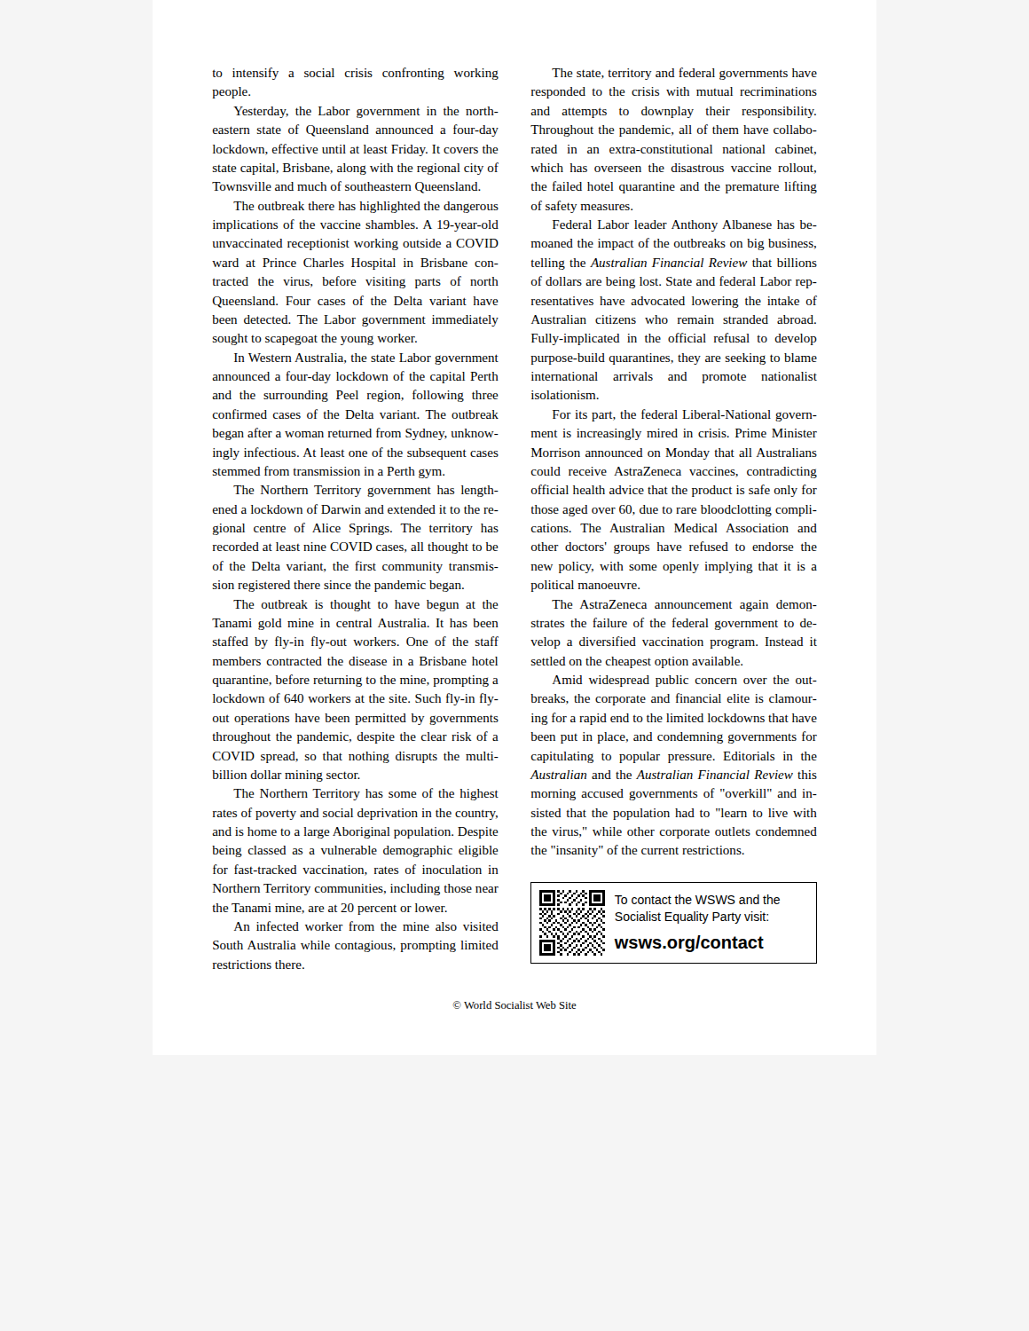to intensify a social crisis confronting working people.
Yesterday, the Labor government in the northeastern state of Queensland announced a four-day lockdown, effective until at least Friday. It covers the state capital, Brisbane, along with the regional city of Townsville and much of southeastern Queensland.
The outbreak there has highlighted the dangerous implications of the vaccine shambles. A 19-year-old unvaccinated receptionist working outside a COVID ward at Prince Charles Hospital in Brisbane contracted the virus, before visiting parts of north Queensland. Four cases of the Delta variant have been detected. The Labor government immediately sought to scapegoat the young worker.
In Western Australia, the state Labor government announced a four-day lockdown of the capital Perth and the surrounding Peel region, following three confirmed cases of the Delta variant. The outbreak began after a woman returned from Sydney, unknowingly infectious. At least one of the subsequent cases stemmed from transmission in a Perth gym.
The Northern Territory government has lengthened a lockdown of Darwin and extended it to the regional centre of Alice Springs. The territory has recorded at least nine COVID cases, all thought to be of the Delta variant, the first community transmission registered there since the pandemic began.
The outbreak is thought to have begun at the Tanami gold mine in central Australia. It has been staffed by fly-in fly-out workers. One of the staff members contracted the disease in a Brisbane hotel quarantine, before returning to the mine, prompting a lockdown of 640 workers at the site. Such fly-in fly-out operations have been permitted by governments throughout the pandemic, despite the clear risk of a COVID spread, so that nothing disrupts the multi-billion dollar mining sector.
The Northern Territory has some of the highest rates of poverty and social deprivation in the country, and is home to a large Aboriginal population. Despite being classed as a vulnerable demographic eligible for fast-tracked vaccination, rates of inoculation in Northern Territory communities, including those near the Tanami mine, are at 20 percent or lower.
An infected worker from the mine also visited South Australia while contagious, prompting limited restrictions there.
The state, territory and federal governments have responded to the crisis with mutual recriminations and attempts to downplay their responsibility. Throughout the pandemic, all of them have collaborated in an extra-constitutional national cabinet, which has overseen the disastrous vaccine rollout, the failed hotel quarantine and the premature lifting of safety measures.
Federal Labor leader Anthony Albanese has bemoaned the impact of the outbreaks on big business, telling the Australian Financial Review that billions of dollars are being lost. State and federal Labor representatives have advocated lowering the intake of Australian citizens who remain stranded abroad. Fully-implicated in the official refusal to develop purpose-build quarantines, they are seeking to blame international arrivals and promote nationalist isolationism.
For its part, the federal Liberal-National government is increasingly mired in crisis. Prime Minister Morrison announced on Monday that all Australians could receive AstraZeneca vaccines, contradicting official health advice that the product is safe only for those aged over 60, due to rare bloodclotting complications. The Australian Medical Association and other doctors' groups have refused to endorse the new policy, with some openly implying that it is a political manoeuvre.
The AstraZeneca announcement again demonstrates the failure of the federal government to develop a diversified vaccination program. Instead it settled on the cheapest option available.
Amid widespread public concern over the outbreaks, the corporate and financial elite is clamouring for a rapid end to the limited lockdowns that have been put in place, and condemning governments for capitulating to popular pressure. Editorials in the Australian and the Australian Financial Review this morning accused governments of "overkill" and insisted that the population had to "learn to live with the virus," while other corporate outlets condemned the "insanity" of the current restrictions.
To contact the WSWS and the
Socialist Equality Party visit: wsws.org/contact
© World Socialist Web Site